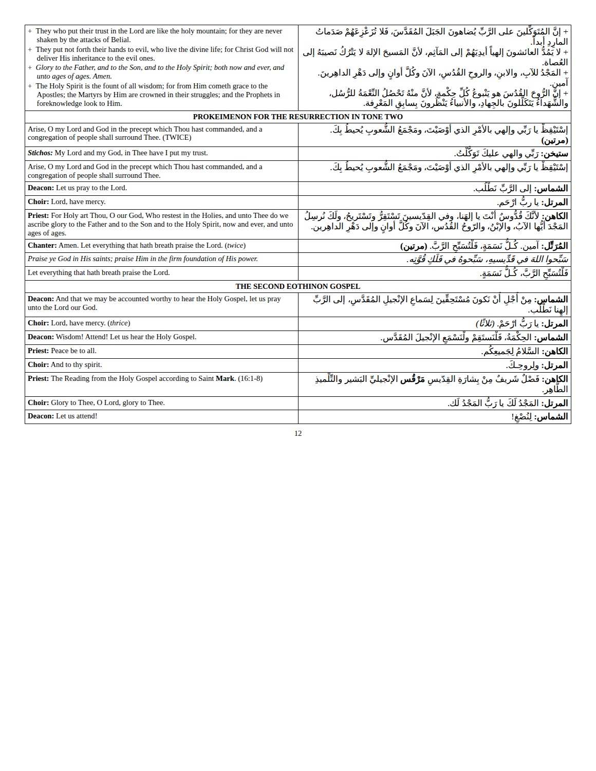| + They who put their trust in the Lord are like the holy mountain; for they are never shaken by the attacks of Belial. + They put not forth their hands to evil, who live the divine life; for Christ God will not deliver His inheritance to the evil ones. + Glory to the Father, and to the Son, and to the Holy Spirit; both now and ever, and unto ages of ages. Amen. + The Holy Spirit is the fount of all wisdom; for from Him cometh grace to the Apostles; the Martyrs by Him are crowned in their struggles; and the Prophets in foreknowledge look to Him. | + إنَّ المُتَوَكِّلينَ على الرَّبِّ يُضاهونَ الجَبَلَ المُقَدَّسَ، فَلا تُزَعْزِعَهُمْ صَدَماتُ المارِدِ أبداً. + لا يَمُدُّ العائشونَ إلهياً أيدِيَهُمْ إلى المَآثِم، لأنَّ المَسيحَ الإلهَ لا يَتْرُكُ نَصيبَهُ إلى العُصاة. + المَجْدُ للآبِ، والابنِ، والروحِ القُدُسِ، الآنَ وكُلَّ أوانٍ وإلى دَهْرِ الداهِرينَ. آمين. + إنَّ الرُّوحَ القُدُسَ هو يَنْبوعُ كُلِّ حِكْمةٍ، لأنَّ منْهُ تَحْصُلُ النِّعْمَةُ للرُّسُل، والشُّهَداءُ يَتَكَلَّلونَ بالجِهادِ، والأنبياءُ يَنْظُرونَ بِسابِقِ المَعْرِفة. |
| PROKEIMENON FOR THE RESURRECTION IN TONE TWO |
| Arise, O my Lord and God in the precept which Thou hast commanded, and a congregation of people shall surround Thee. (TWICE) | إسْتَيْقِظْ يا رَبِّي وإلهي بالأمْرِ الذي أوْصَيْتَ، ومَجْمَعُ الشُّعوبِ يُحيطُ بِكَ. (مرتين) |
| Stichos: My Lord and my God, in Thee have I put my trust. | ستيخن: رَبِّي والهي عليكَ تَوَكَّلْتُ. |
| Arise, O my Lord and God in the precept which Thou hast commanded, and a congregation of people shall surround Thee. | إسْتَيْقِظْ يا رَبِّي وإلهي بالأمْرِ الذي أوْصَيْتَ، ومَجْمَعُ الشُّعوبِ يُحيطُ بِكَ. |
| Deacon: Let us pray to the Lord. | الشماس: إلى الرَّبِّ نَطْلُب. |
| Choir: Lord, have mercy. | المرتل: يا ربُّ ارْحَم. |
| Priest: For Holy art Thou, O our God, Who restest in the Holies, and unto Thee do we ascribe glory to the Father and to the Son and to the Holy Spirit, now and ever, and unto ages of ages. | الكاهن: لأنَّكَ قُدُّوسٌ أنْتَ يا إلهَنا، وفي القِدّيسينَ تَسْتَقِرُّ وتَسْتَريحُ، ولَكَ نُرسِلُ المَجْدَ أيُّها الآبُ، والإبْنُ، والرّوحُ القُدُس، الآنَ وكُلَّ أوانٍ وإلى دَهْرِ الداهِرين. |
| Chanter: Amen. Let everything that hath breath praise the Lord. ( twice ) | المُرَتِّل: آمين. كُـلُّ نَسَمَةٍ، فَلْتُسَبِّحِ الرَّبَّ. (مرتين) |
| Praise ye God in His saints; praise Him in the firm foundation of His power. | سَبِّحوا اللهَ في قَدِّيسيهِ، سَبِّحوهُ في فَلَكِ قُوَّتِه. |
| Let everything that hath breath praise the Lord. | فَلْتُسَبِّحِ الرَّبَّ، كُـلُّ نَسَمَةٍ. |
| THE SECOND EOTHINON GOSPEL |
| Deacon: And that we may be accounted worthy to hear the Holy Gospel, let us pray unto the Lord our God. | الشماس: مِنْ أَجْلِ أَنْ نَكونَ مُسْتَحِقِّينَ لِسَماعِ الإنْجيلِ المُقَدَّسِ، إلى الرَّبِّ إلهِنا نَطْلُب. |
| Choir: Lord, have mercy. ( thrice ) | المرتل: يا رَبُّ ارْحَمْ. (ثلاثًا) |
| Deacon: Wisdom! Attend! Let us hear the Holy Gospel. | الشماس: الحِكْمَةُ، فَلْنَستَقِمْ ولْنَسْمَعِ الإنْجيلَ المُقَدَّس. |
| Priest: Peace be to all. | الكاهن: السَّلامُ لِجَميعِكُم. |
| Choir: And to thy spirit. | المرتل: ولِروحِـكَ. |
| Priest: The Reading from the Holy Gospel according to Saint Mark . (16:1-8) | الكاهن: فَصْلٌ شَريفٌ مِنْ بِشارَةِ القِدّيسِ مَرْقُس الإنْجيليِّ البَشير والتِّلْميذِ الطَّاهِر. |
| Choir: Glory to Thee, O Lord, glory to Thee. | المرتل: المَجْدُ لَكَ يا رَبُّ المَجْدُ لَك. |
| Deacon: Let us attend! | الشماس: لِنُصْغِ! |
12